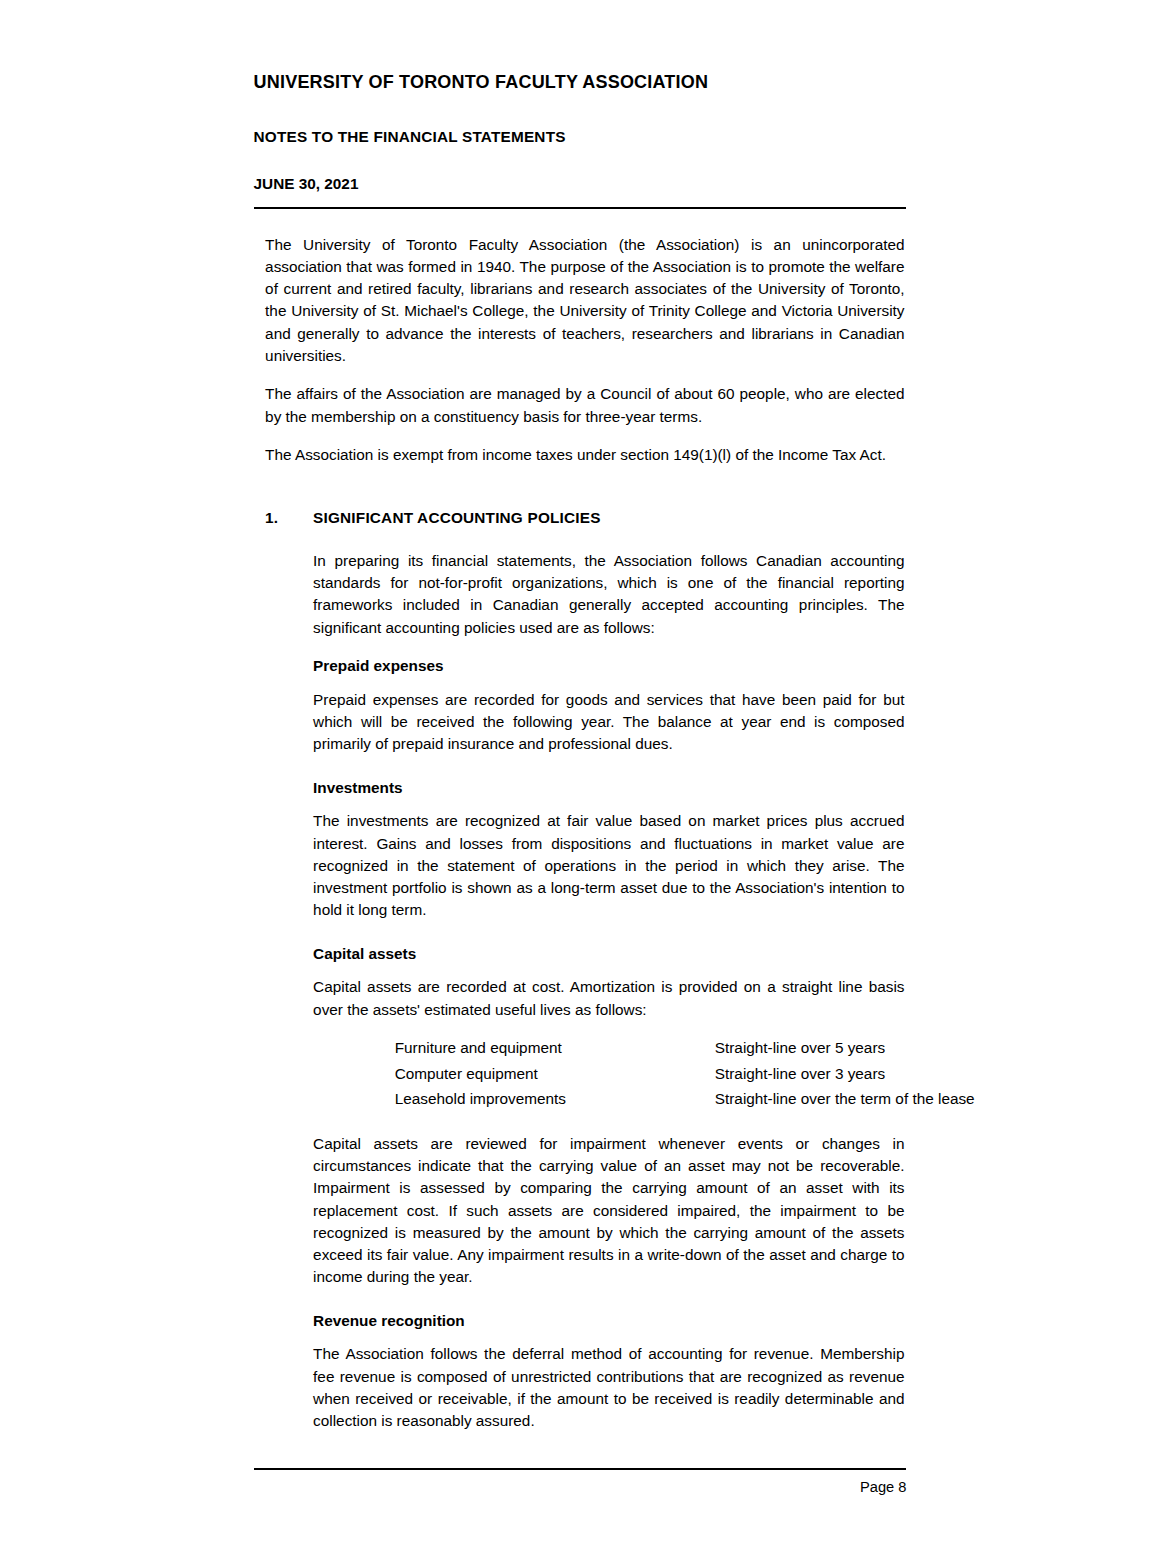UNIVERSITY OF TORONTO FACULTY ASSOCIATION
NOTES TO THE FINANCIAL STATEMENTS
JUNE 30, 2021
The University of Toronto Faculty Association (the Association) is an unincorporated association that was formed in 1940. The purpose of the Association is to promote the welfare of current and retired faculty, librarians and research associates of the University of Toronto, the University of St. Michael's College, the University of Trinity College and Victoria University and generally to advance the interests of teachers, researchers and librarians in Canadian universities.
The affairs of the Association are managed by a Council of about 60 people, who are elected by the membership on a constituency basis for three-year terms.
The Association is exempt from income taxes under section 149(1)(l) of the Income Tax Act.
1.
SIGNIFICANT ACCOUNTING POLICIES
In preparing its financial statements, the Association follows Canadian accounting standards for not-for-profit organizations, which is one of the financial reporting frameworks included in Canadian generally accepted accounting principles. The significant accounting policies used are as follows:
Prepaid expenses
Prepaid expenses are recorded for goods and services that have been paid for but which will be received the following year. The balance at year end is composed primarily of prepaid insurance and professional dues.
Investments
The investments are recognized at fair value based on market prices plus accrued interest. Gains and losses from dispositions and fluctuations in market value are recognized in the statement of operations in the period in which they arise. The investment portfolio is shown as a long-term asset due to the Association's intention to hold it long term.
Capital assets
Capital assets are recorded at cost. Amortization is provided on a straight line basis over the assets' estimated useful lives as follows:
| Furniture and equipment | Straight-line over 5 years |
| Computer equipment | Straight-line over 3 years |
| Leasehold improvements | Straight-line over the term of the lease |
Capital assets are reviewed for impairment whenever events or changes in circumstances indicate that the carrying value of an asset may not be recoverable. Impairment is assessed by comparing the carrying amount of an asset with its replacement cost. If such assets are considered impaired, the impairment to be recognized is measured by the amount by which the carrying amount of the assets exceed its fair value. Any impairment results in a write-down of the asset and charge to income during the year.
Revenue recognition
The Association follows the deferral method of accounting for revenue. Membership fee revenue is composed of unrestricted contributions that are recognized as revenue when received or receivable, if the amount to be received is readily determinable and collection is reasonably assured.
Page 8